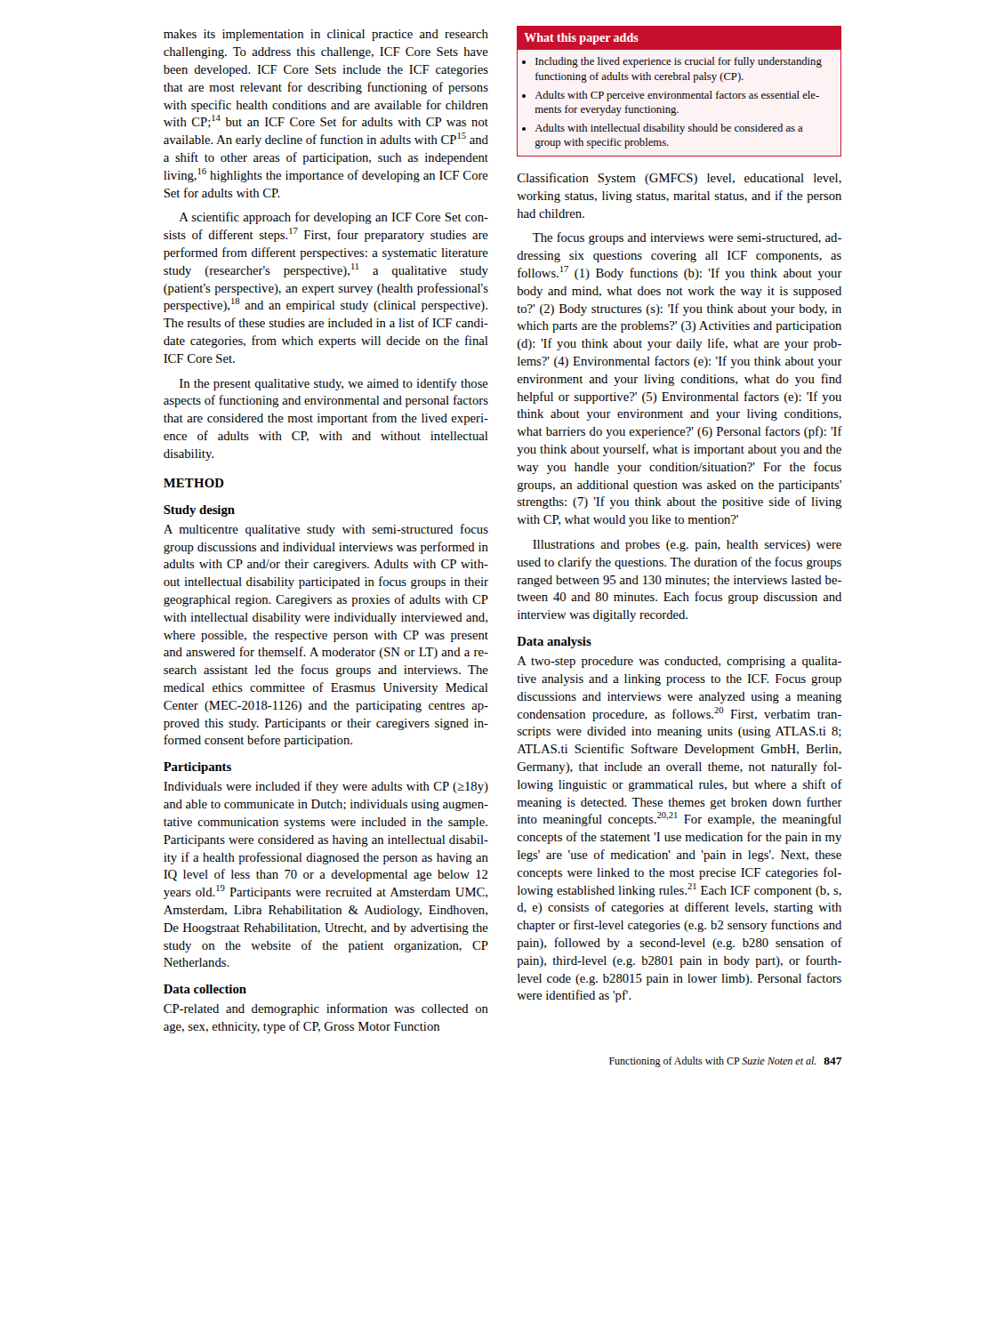makes its implementation in clinical practice and research challenging. To address this challenge, ICF Core Sets have been developed. ICF Core Sets include the ICF categories that are most relevant for describing functioning of persons with specific health conditions and are available for children with CP;14 but an ICF Core Set for adults with CP was not available. An early decline of function in adults with CP15 and a shift to other areas of participation, such as independent living,16 highlights the importance of developing an ICF Core Set for adults with CP.
A scientific approach for developing an ICF Core Set consists of different steps.17 First, four preparatory studies are performed from different perspectives: a systematic literature study (researcher's perspective),11 a qualitative study (patient's perspective), an expert survey (health professional's perspective),18 and an empirical study (clinical perspective). The results of these studies are included in a list of ICF candidate categories, from which experts will decide on the final ICF Core Set.
In the present qualitative study, we aimed to identify those aspects of functioning and environmental and personal factors that are considered the most important from the lived experience of adults with CP, with and without intellectual disability.
Method
Study design
A multicentre qualitative study with semi-structured focus group discussions and individual interviews was performed in adults with CP and/or their caregivers. Adults with CP without intellectual disability participated in focus groups in their geographical region. Caregivers as proxies of adults with CP with intellectual disability were individually interviewed and, where possible, the respective person with CP was present and answered for themself. A moderator (SN or LT) and a research assistant led the focus groups and interviews. The medical ethics committee of Erasmus University Medical Center (MEC-2018-1126) and the participating centres approved this study. Participants or their caregivers signed informed consent before participation.
Participants
Individuals were included if they were adults with CP (≥18y) and able to communicate in Dutch; individuals using augmentative communication systems were included in the sample. Participants were considered as having an intellectual disability if a health professional diagnosed the person as having an IQ level of less than 70 or a developmental age below 12 years old.19 Participants were recruited at Amsterdam UMC, Amsterdam, Libra Rehabilitation & Audiology, Eindhoven, De Hoogstraat Rehabilitation, Utrecht, and by advertising the study on the website of the patient organization, CP Netherlands.
Data collection
CP-related and demographic information was collected on age, sex, ethnicity, type of CP, Gross Motor Function
What this paper adds
Including the lived experience is crucial for fully understanding functioning of adults with cerebral palsy (CP).
Adults with CP perceive environmental factors as essential elements for everyday functioning.
Adults with intellectual disability should be considered as a group with specific problems.
Classification System (GMFCS) level, educational level, working status, living status, marital status, and if the person had children.
The focus groups and interviews were semi-structured, addressing six questions covering all ICF components, as follows.17 (1) Body functions (b): 'If you think about your body and mind, what does not work the way it is supposed to?' (2) Body structures (s): 'If you think about your body, in which parts are the problems?' (3) Activities and participation (d): 'If you think about your daily life, what are your problems?' (4) Environmental factors (e): 'If you think about your environment and your living conditions, what do you find helpful or supportive?' (5) Environmental factors (e): 'If you think about your environment and your living conditions, what barriers do you experience?' (6) Personal factors (pf): 'If you think about yourself, what is important about you and the way you handle your condition/situation?' For the focus groups, an additional question was asked on the participants' strengths: (7) 'If you think about the positive side of living with CP, what would you like to mention?'
Illustrations and probes (e.g. pain, health services) were used to clarify the questions. The duration of the focus groups ranged between 95 and 130 minutes; the interviews lasted between 40 and 80 minutes. Each focus group discussion and interview was digitally recorded.
Data analysis
A two-step procedure was conducted, comprising a qualitative analysis and a linking process to the ICF. Focus group discussions and interviews were analyzed using a meaning condensation procedure, as follows.20 First, verbatim transcripts were divided into meaning units (using ATLAS.ti 8; ATLAS.ti Scientific Software Development GmbH, Berlin, Germany), that include an overall theme, not naturally following linguistic or grammatical rules, but where a shift of meaning is detected. These themes get broken down further into meaningful concepts.20,21 For example, the meaningful concepts of the statement 'I use medication for the pain in my legs' are 'use of medication' and 'pain in legs'. Next, these concepts were linked to the most precise ICF categories following established linking rules.21 Each ICF component (b, s, d, e) consists of categories at different levels, starting with chapter or first-level categories (e.g. b2 sensory functions and pain), followed by a second-level (e.g. b280 sensation of pain), third-level (e.g. b2801 pain in body part), or fourth-level code (e.g. b28015 pain in lower limb). Personal factors were identified as 'pf'.
Functioning of Adults with CP Suzie Noten et al. 847